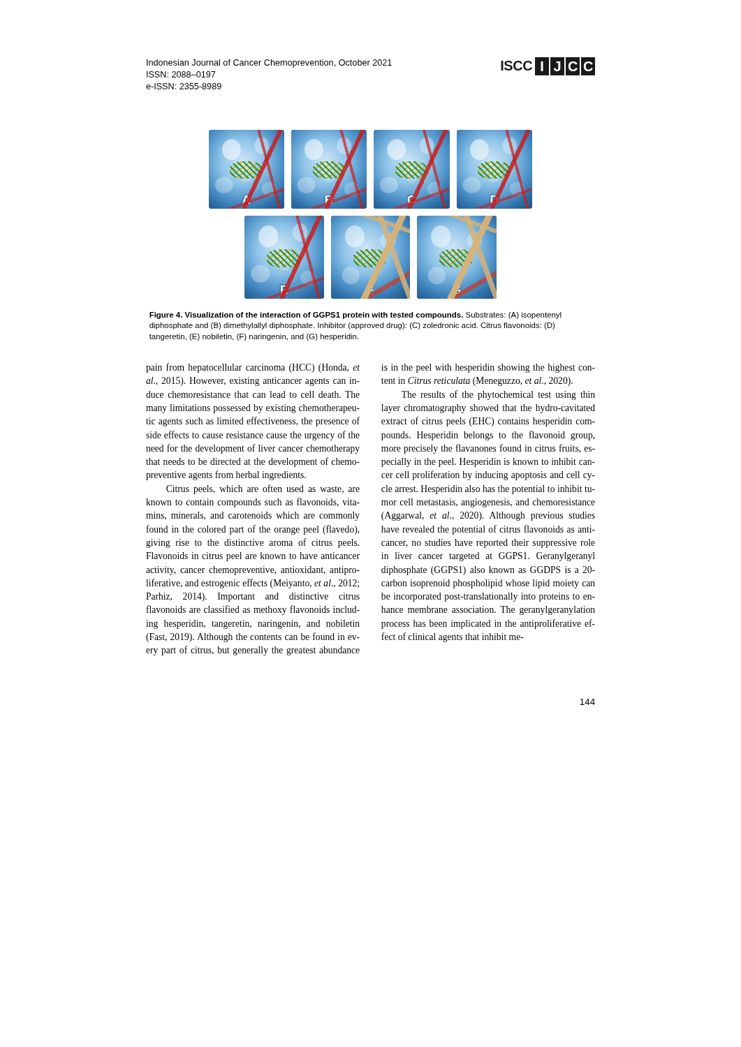Indonesian Journal of Cancer Chemoprevention, October 2021
ISSN: 2088–0197
e-ISSN: 2355-8989
ISCC IJCC
A
B
C
D
E
F
G
Figure 4. Visualization of the interaction of GGPS1 protein with tested compounds. Substrates: (A) isopentenyl diphosphate and (B) dimethylallyl diphosphate. Inhibitor (approved drug): (C) zoledronic acid. Citrus flavonoids: (D) tangeretin, (E) nobiletin, (F) naringenin, and (G) hesperidin.
pain from hepatocellular carcinoma (HCC) (Honda, et al., 2015). However, existing anticancer agents can induce chemoresistance that can lead to cell death. The many limitations possessed by existing chemotherapeutic agents such as limited effectiveness, the presence of side effects to cause resistance cause the urgency of the need for the development of liver cancer chemotherapy that needs to be directed at the development of chemopreventive agents from herbal ingredients.
Citrus peels, which are often used as waste, are known to contain compounds such as flavonoids, vitamins, minerals, and carotenoids which are commonly found in the colored part of the orange peel (flavedo), giving rise to the distinctive aroma of citrus peels. Flavonoids in citrus peel are known to have anticancer activity, cancer chemopreventive, antioxidant, antiproliferative, and estrogenic effects (Meiyanto, et al., 2012; Parhiz, 2014). Important and distinctive citrus flavonoids are classified as methoxy flavonoids including hesperidin, tangeretin, naringenin, and nobiletin (Fast, 2019). Although the contents can be found in every part of citrus, but generally the greatest abundance is in the peel with hesperidin showing the highest content in Citrus reticulata (Meneguzzo, et al., 2020).
The results of the phytochemical test using thin layer chromatography showed that the hydro-cavitated extract of citrus peels (EHC) contains hesperidin compounds. Hesperidin belongs to the flavonoid group, more precisely the flavanones found in citrus fruits, especially in the peel. Hesperidin is known to inhibit cancer cell proliferation by inducing apoptosis and cell cycle arrest. Hesperidin also has the potential to inhibit tumor cell metastasis, angiogenesis, and chemoresistance (Aggarwal, et al., 2020). Although previous studies have revealed the potential of citrus flavonoids as anticancer, no studies have reported their suppressive role in liver cancer targeted at GGPS1. Geranylgeranyl diphosphate (GGPS1) also known as GGDPS is a 20-carbon isoprenoid phospholipid whose lipid moiety can be incorporated post-translationally into proteins to enhance membrane association. The geranylgeranylation process has been implicated in the antiproliferative effect of clinical agents that inhibit me-
144